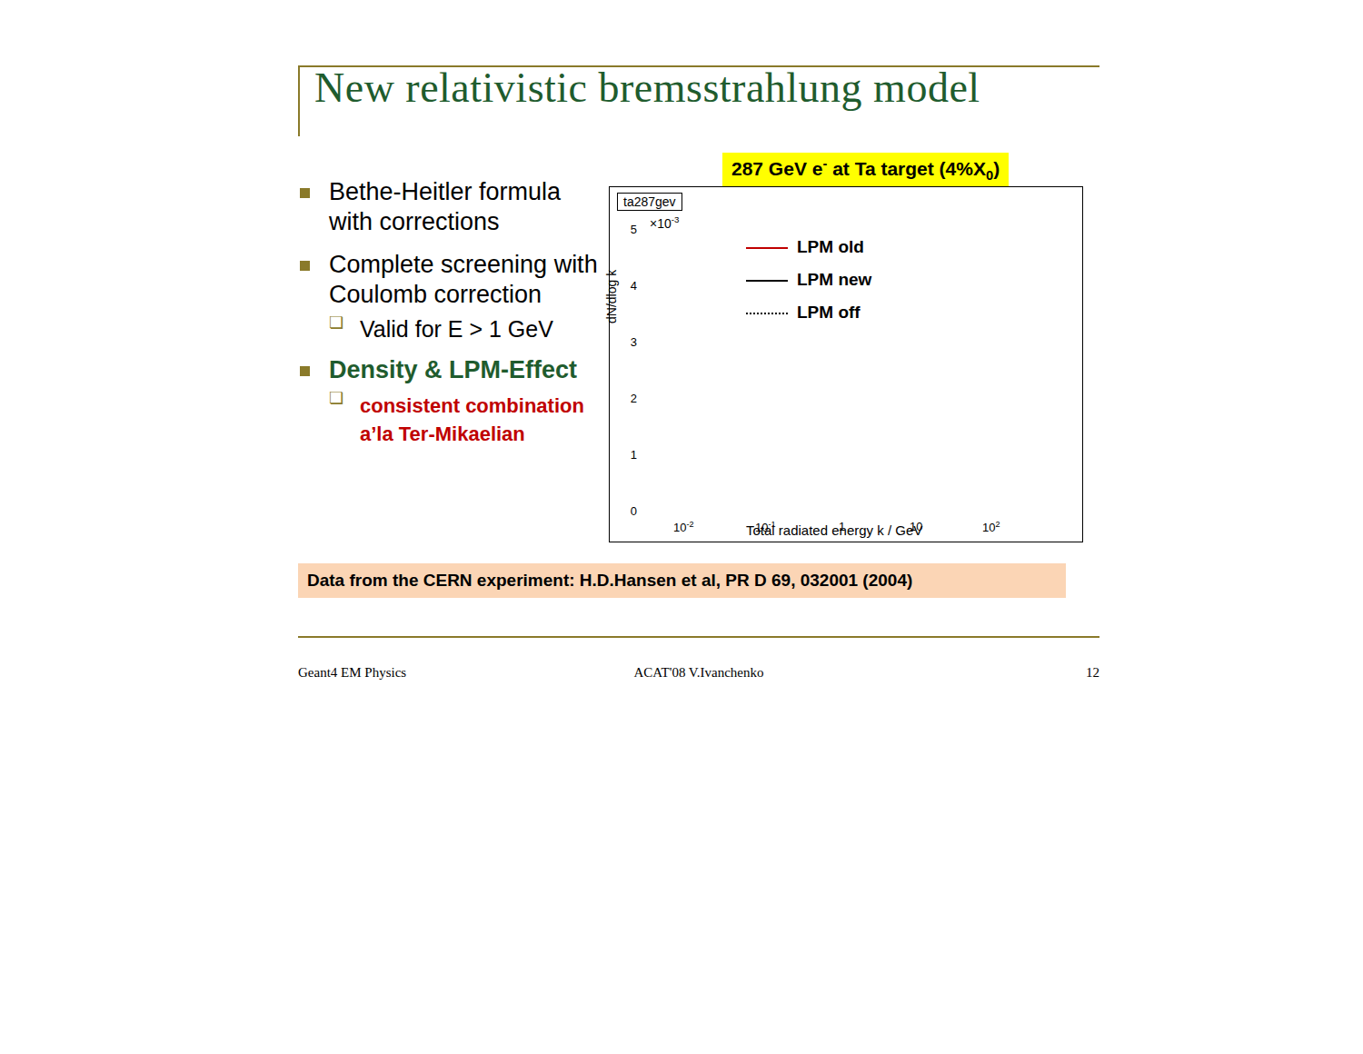New relativistic bremsstrahlung model
287 GeV e- at Ta target (4%X0)
Bethe-Heitler formula with corrections
Complete screening with Coulomb correction
Valid for E > 1 GeV
Density & LPM-Effect
consistent combination a’la Ter-Mikaelian
ta287gev
dN/dlog k
×10-3
5
4
3
2
1
0
LPM old
LPM new
LPM off
10-2 10-1 1 10 102
Total radiated energy k / GeV
Data from the CERN experiment: H.D.Hansen et al, PR D 69, 032001 (2004)
Geant4 EM Physics ACAT'08 V.Ivanchenko 12